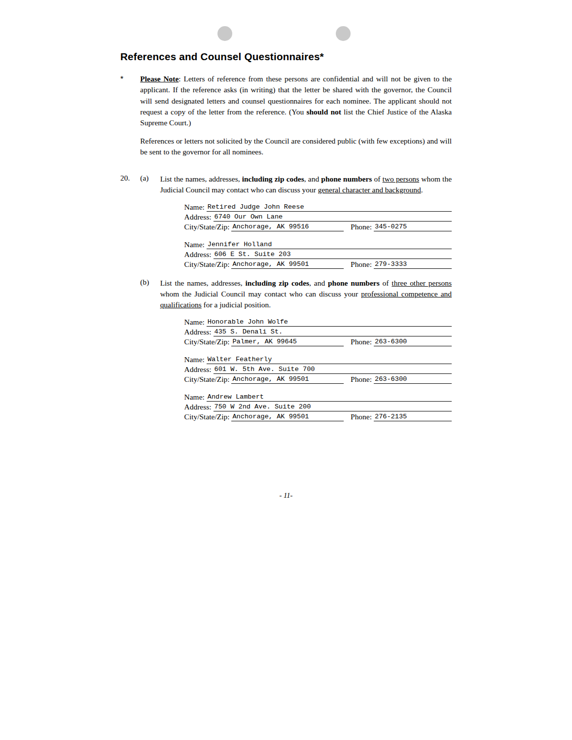References and Counsel Questionnaires*
*
Please Note: Letters of reference from these persons are confidential and will not be given to the applicant. If the reference asks (in writing) that the letter be shared with the governor, the Council will send designated letters and counsel questionnaires for each nominee. The applicant should not request a copy of the letter from the reference. (You should not list the Chief Justice of the Alaska Supreme Court.)
References or letters not solicited by the Council are considered public (with few exceptions) and will be sent to the governor for all nominees.
20.
(a)
List the names, addresses, including zip codes, and phone numbers of two persons whom the Judicial Council may contact who can discuss your general character and background.
Name: Retired Judge John Reese
Address: 6740 Our Own Lane
City/State/Zip: Anchorage, AK 99516 Phone: 345-0275
Name: Jennifer Holland
Address: 606 E St. Suite 203
City/State/Zip: Anchorage, AK 99501 Phone: 279-3333
(b)
List the names, addresses, including zip codes, and phone numbers of three other persons whom the Judicial Council may contact who can discuss your professional competence and qualifications for a judicial position.
Name: Honorable John Wolfe
Address: 435 S. Denali St.
City/State/Zip: Palmer, AK 99645 Phone: 263-6300
Name: Walter Featherly
Address: 601 W. 5th Ave. Suite 700
City/State/Zip: Anchorage, AK 99501 Phone: 263-6300
Name: Andrew Lambert
Address: 750 W 2nd Ave. Suite 200
City/State/Zip: Anchorage, AK 99501 Phone: 276-2135
- 11-